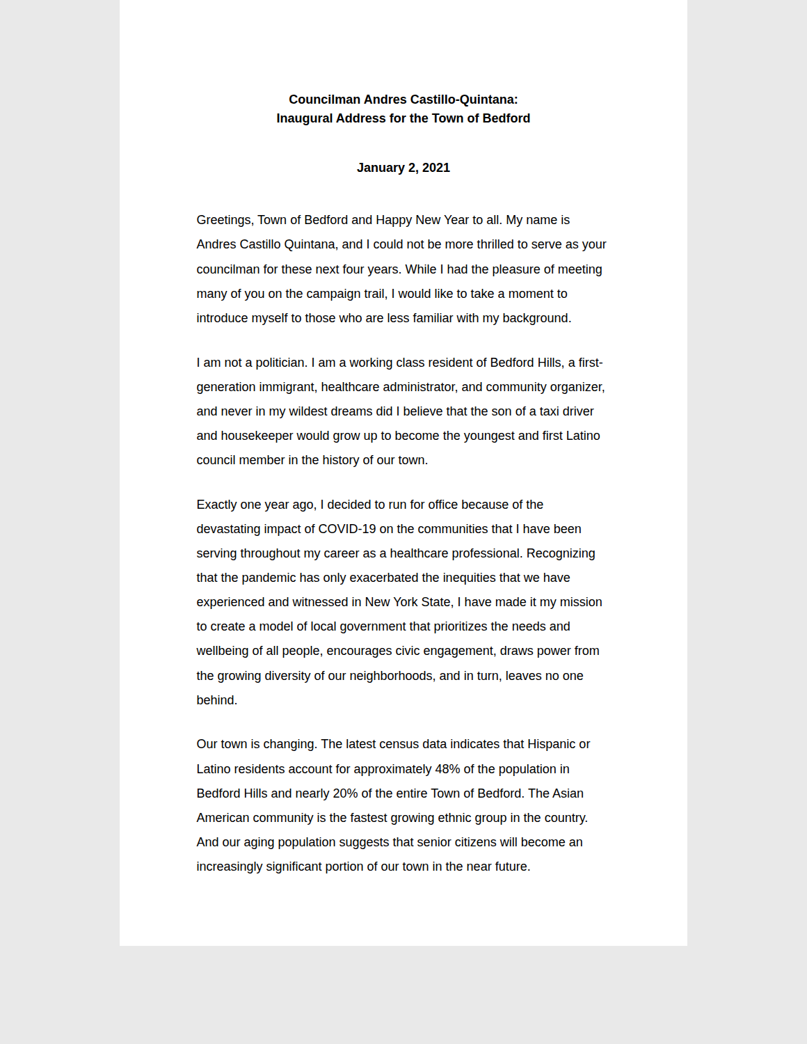Councilman Andres Castillo-Quintana: Inaugural Address for the Town of Bedford
January 2, 2021
Greetings, Town of Bedford and Happy New Year to all. My name is Andres Castillo Quintana, and I could not be more thrilled to serve as your councilman for these next four years. While I had the pleasure of meeting many of you on the campaign trail, I would like to take a moment to introduce myself to those who are less familiar with my background.
I am not a politician. I am a working class resident of Bedford Hills, a first-generation immigrant, healthcare administrator, and community organizer, and never in my wildest dreams did I believe that the son of a taxi driver and housekeeper would grow up to become the youngest and first Latino council member in the history of our town.
Exactly one year ago, I decided to run for office because of the devastating impact of COVID-19 on the communities that I have been serving throughout my career as a healthcare professional. Recognizing that the pandemic has only exacerbated the inequities that we have experienced and witnessed in New York State, I have made it my mission to create a model of local government that prioritizes the needs and wellbeing of all people, encourages civic engagement, draws power from the growing diversity of our neighborhoods, and in turn, leaves no one behind.
Our town is changing. The latest census data indicates that Hispanic or Latino residents account for approximately 48% of the population in Bedford Hills and nearly 20% of the entire Town of Bedford. The Asian American community is the fastest growing ethnic group in the country. And our aging population suggests that senior citizens will become an increasingly significant portion of our town in the near future.